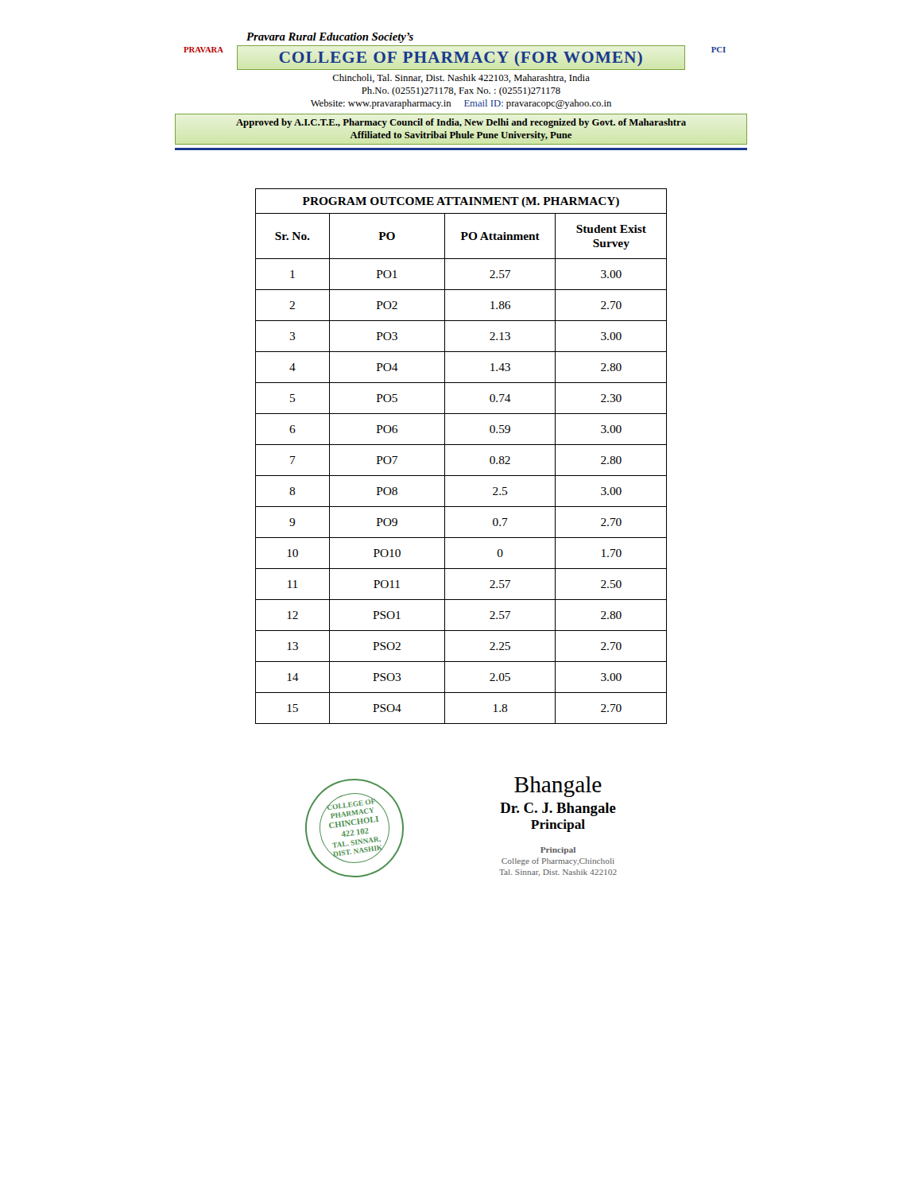Pravara Rural Education Society’s
PRAVARA
COLLEGE OF PHARMACY (FOR WOMEN)
Chincholi, Tal. Sinnar, Dist. Nashik 422103, Maharashtra, India
Ph.No. (02551)271178, Fax No. : (02551)271178
Website: www.pravarapharmacy.in Email ID: pravaracopc@yahoo.co.in
PCI
Approved by A.I.C.T.E., Pharmacy Council of India, New Delhi and recognized by Govt. of Maharashtra
Affiliated to Savitribai Phule Pune University, Pune
PROGRAM OUTCOME ATTAINMENT (M. PHARMACY)
| Sr. No. | PO | PO Attainment | Student Exist Survey |
| --- | --- | --- | --- |
| 1 | PO1 | 2.57 | 3.00 |
| 2 | PO2 | 1.86 | 2.70 |
| 3 | PO3 | 2.13 | 3.00 |
| 4 | PO4 | 1.43 | 2.80 |
| 5 | PO5 | 0.74 | 2.30 |
| 6 | PO6 | 0.59 | 3.00 |
| 7 | PO7 | 0.82 | 2.80 |
| 8 | PO8 | 2.5 | 3.00 |
| 9 | PO9 | 0.7 | 2.70 |
| 10 | PO10 | 0 | 1.70 |
| 11 | PO11 | 2.57 | 2.50 |
| 12 | PSO1 | 2.57 | 2.80 |
| 13 | PSO2 | 2.25 | 2.70 |
| 14 | PSO3 | 2.05 | 3.00 |
| 15 | PSO4 | 1.8 | 2.70 |
COLLEGE OF PHARMACY
CHINCHOLI
422 102
TAL. SINNAR, DIST. NASHIK
Bhangale
Dr. C. J. Bhangale
Principal
Principal
College of Pharmacy,Chincholi
Tal. Sinnar, Dist. Nashik 422102